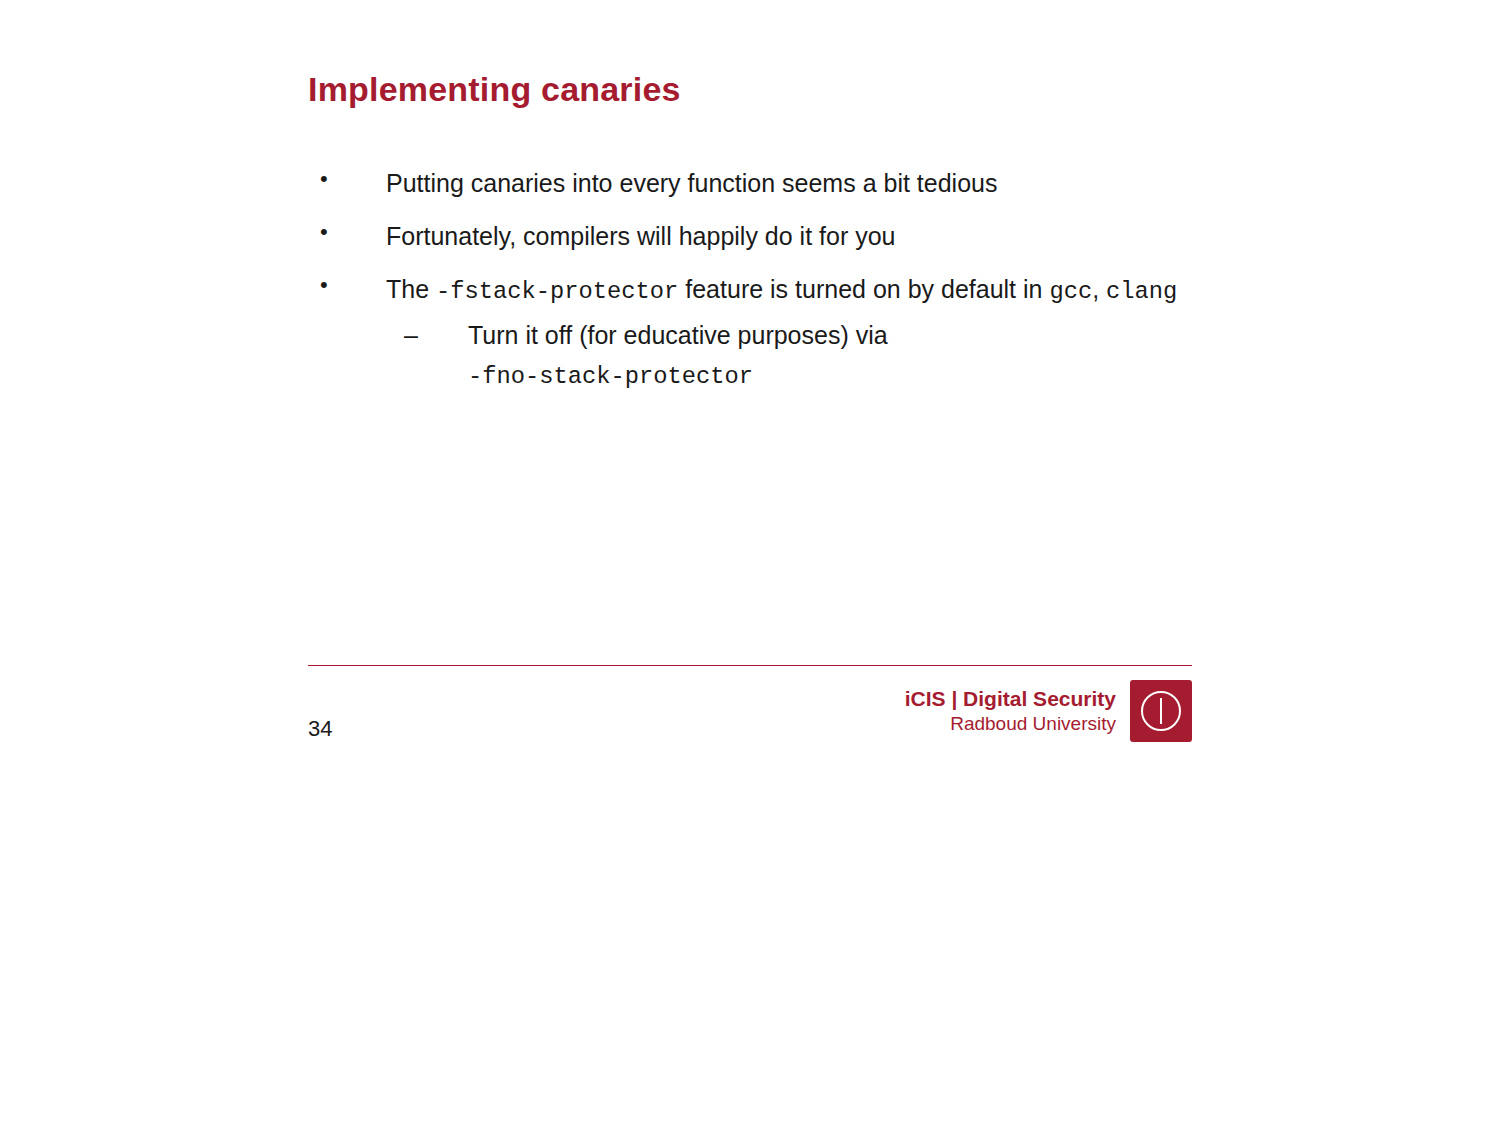Implementing canaries
Putting canaries into every function seems a bit tedious
Fortunately, compilers will happily do it for you
The -fstack-protector feature is turned on by default in gcc, clang
Turn it off (for educative purposes) via
-fno-stack-protector
34
iCIS | Digital Security
Radboud University